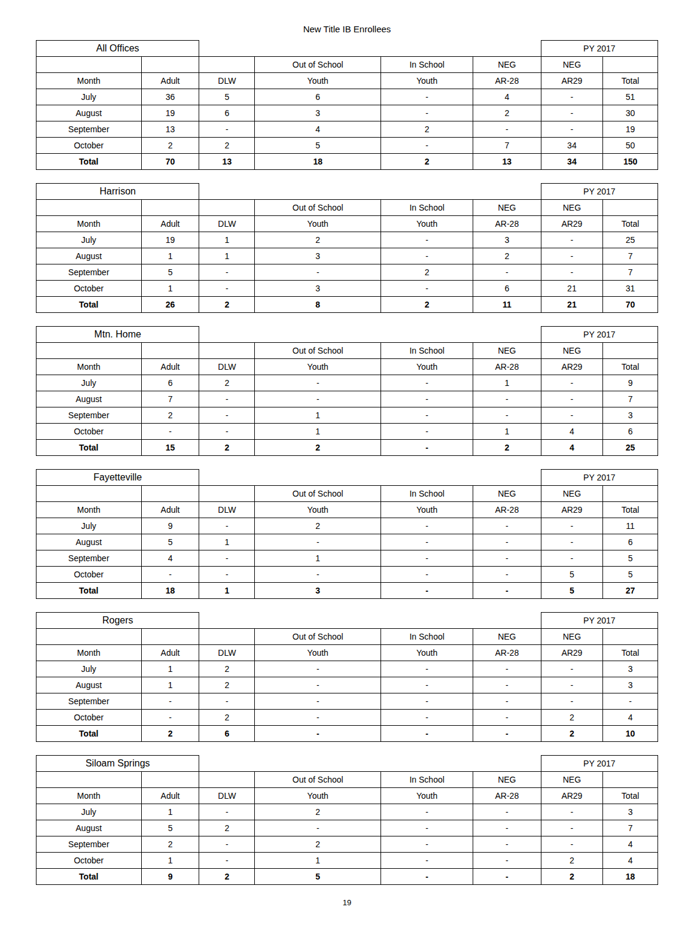New Title IB Enrollees
| All Offices | | | | | PY 2017 |
| | | | Out of School | In School | NEG | NEG | |
| Month | Adult | DLW | Youth | Youth | AR-28 | AR29 | Total |
| July | 36 | 5 | 6 | - | 4 | - | 51 |
| August | 19 | 6 | 3 | - | 2 | - | 30 |
| September | 13 | - | 4 | 2 | - | - | 19 |
| October | 2 | 2 | 5 | - | 7 | 34 | 50 |
| Total | 70 | 13 | 18 | 2 | 13 | 34 | 150 |
| Harrison | | | | | PY 2017 |
| | | | Out of School | In School | NEG | NEG | |
| Month | Adult | DLW | Youth | Youth | AR-28 | AR29 | Total |
| July | 19 | 1 | 2 | - | 3 | - | 25 |
| August | 1 | 1 | 3 | - | 2 | - | 7 |
| September | 5 | - | - | 2 | - | - | 7 |
| October | 1 | - | 3 | - | 6 | 21 | 31 |
| Total | 26 | 2 | 8 | 2 | 11 | 21 | 70 |
| Mtn. Home | | | | | PY 2017 |
| | | | Out of School | In School | NEG | NEG | |
| Month | Adult | DLW | Youth | Youth | AR-28 | AR29 | Total |
| July | 6 | 2 | - | - | 1 | - | 9 |
| August | 7 | - | - | - | - | - | 7 |
| September | 2 | - | 1 | - | - | - | 3 |
| October | - | - | 1 | - | 1 | 4 | 6 |
| Total | 15 | 2 | 2 | - | 2 | 4 | 25 |
| Fayetteville | | | | | PY 2017 |
| | | | Out of School | In School | NEG | NEG | |
| Month | Adult | DLW | Youth | Youth | AR-28 | AR29 | Total |
| July | 9 | - | 2 | - | - | - | 11 |
| August | 5 | 1 | - | - | - | - | 6 |
| September | 4 | - | 1 | - | - | - | 5 |
| October | - | - | - | - | - | 5 | 5 |
| Total | 18 | 1 | 3 | - | - | 5 | 27 |
| Rogers | | | | | PY 2017 |
| | | | Out of School | In School | NEG | NEG | |
| Month | Adult | DLW | Youth | Youth | AR-28 | AR29 | Total |
| July | 1 | 2 | - | - | - | - | 3 |
| August | 1 | 2 | - | - | - | - | 3 |
| September | - | - | - | - | - | - | - |
| October | - | 2 | - | - | - | 2 | 4 |
| Total | 2 | 6 | - | - | - | 2 | 10 |
| Siloam Springs | | | | | PY 2017 |
| | | | Out of School | In School | NEG | NEG | |
| Month | Adult | DLW | Youth | Youth | AR-28 | AR29 | Total |
| July | 1 | - | 2 | - | - | - | 3 |
| August | 5 | 2 | - | - | - | - | 7 |
| September | 2 | - | 2 | - | - | - | 4 |
| October | 1 | - | 1 | - | - | 2 | 4 |
| Total | 9 | 2 | 5 | - | - | 2 | 18 |
19